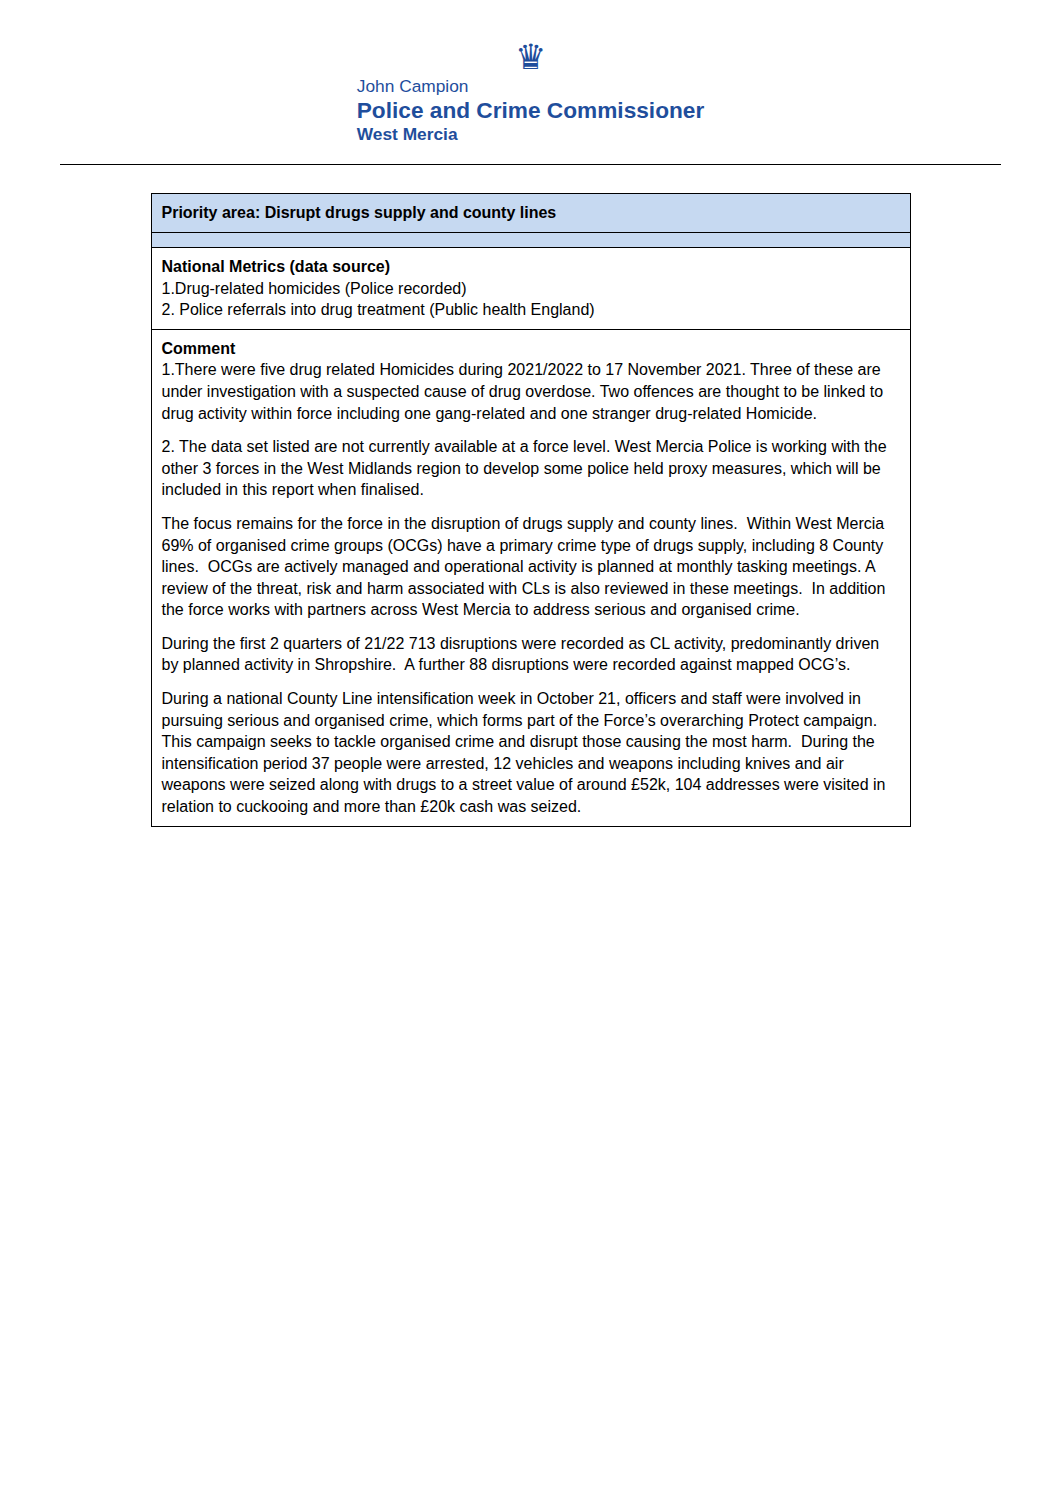♛
John Campion
Police and Crime Commissioner
West Mercia
| Priority area: Disrupt drugs supply and county lines |
| National Metrics (data source) 1.Drug-related homicides (Police recorded) 2. Police referrals into drug treatment (Public health England) |
| Comment 1.There were five drug related Homicides during 2021/2022 to 17 November 2021. Three of these are under investigation with a suspected cause of drug overdose. Two offences are thought to be linked to drug activity within force including one gang-related and one stranger drug-related Homicide. 2. The data set listed are not currently available at a force level. West Mercia Police is working with the other 3 forces in the West Midlands region to develop some police held proxy measures, which will be included in this report when finalised. The focus remains for the force in the disruption of drugs supply and county lines. Within West Mercia 69% of organised crime groups (OCGs) have a primary crime type of drugs supply, including 8 County lines. OCGs are actively managed and operational activity is planned at monthly tasking meetings. A review of the threat, risk and harm associated with CLs is also reviewed in these meetings. In addition the force works with partners across West Mercia to address serious and organised crime. During the first 2 quarters of 21/22 713 disruptions were recorded as CL activity, predominantly driven by planned activity in Shropshire. A further 88 disruptions were recorded against mapped OCG’s. During a national County Line intensification week in October 21, officers and staff were involved in pursuing serious and organised crime, which forms part of the Force’s overarching Protect campaign. This campaign seeks to tackle organised crime and disrupt those causing the most harm. During the intensification period 37 people were arrested, 12 vehicles and weapons including knives and air weapons were seized along with drugs to a street value of around £52k, 104 addresses were visited in relation to cuckooing and more than £20k cash was seized. |